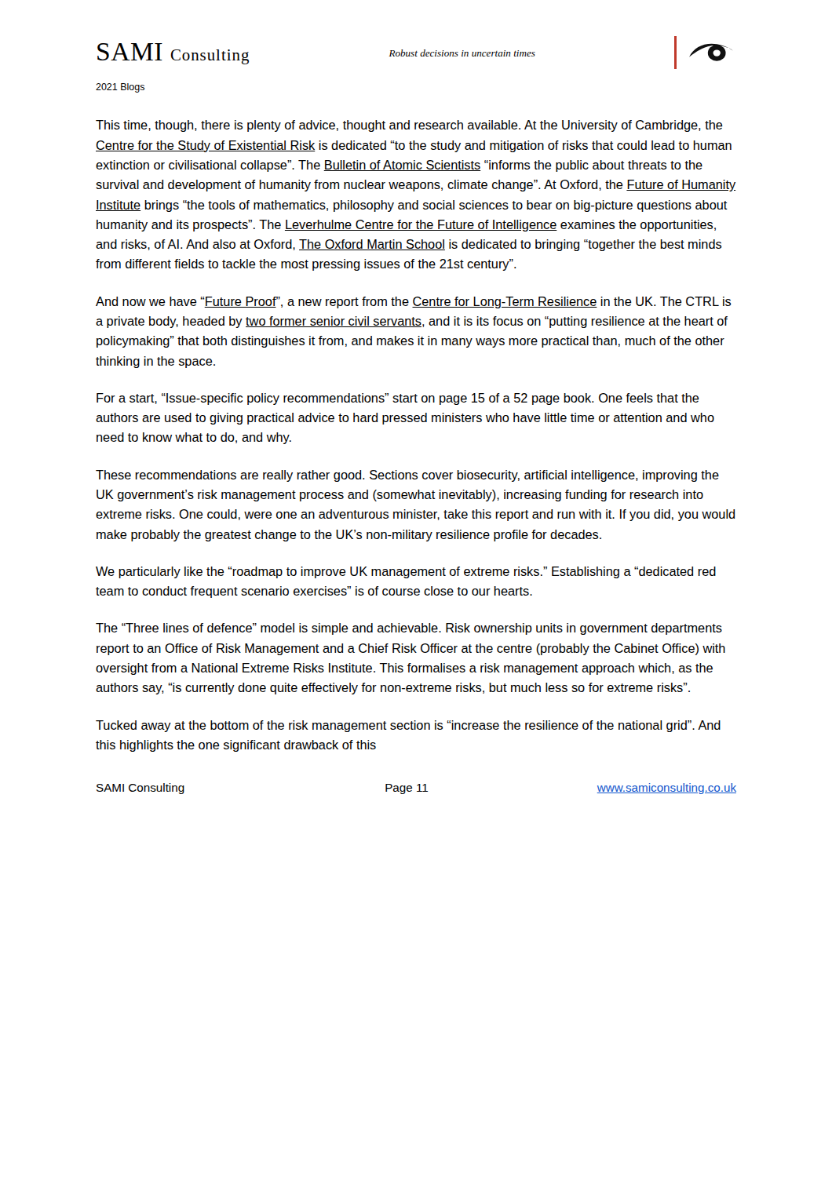SAMI Consulting
Robust decisions in uncertain times
2021 Blogs
This time, though, there is plenty of advice, thought and research available. At the University of Cambridge, the Centre for the Study of Existential Risk is dedicated “to the study and mitigation of risks that could lead to human extinction or civilisational collapse”. The Bulletin of Atomic Scientists “informs the public about threats to the survival and development of humanity from nuclear weapons, climate change”. At Oxford, the Future of Humanity Institute brings “the tools of mathematics, philosophy and social sciences to bear on big-picture questions about humanity and its prospects”. The Leverhulme Centre for the Future of Intelligence examines the opportunities, and risks, of AI. And also at Oxford, The Oxford Martin School is dedicated to bringing “together the best minds from different fields to tackle the most pressing issues of the 21st century”.
And now we have “Future Proof”, a new report from the Centre for Long-Term Resilience in the UK. The CTRL is a private body, headed by two former senior civil servants, and it is its focus on “putting resilience at the heart of policymaking” that both distinguishes it from, and makes it in many ways more practical than, much of the other thinking in the space.
For a start, “Issue-specific policy recommendations” start on page 15 of a 52 page book. One feels that the authors are used to giving practical advice to hard pressed ministers who have little time or attention and who need to know what to do, and why.
These recommendations are really rather good. Sections cover biosecurity, artificial intelligence, improving the UK government’s risk management process and (somewhat inevitably), increasing funding for research into extreme risks. One could, were one an adventurous minister, take this report and run with it. If you did, you would make probably the greatest change to the UK’s non-military resilience profile for decades.
We particularly like the “roadmap to improve UK management of extreme risks.” Establishing a “dedicated red team to conduct frequent scenario exercises” is of course close to our hearts.
The “Three lines of defence” model is simple and achievable. Risk ownership units in government departments report to an Office of Risk Management and a Chief Risk Officer at the centre (probably the Cabinet Office) with oversight from a National Extreme Risks Institute. This formalises a risk management approach which, as the authors say, “is currently done quite effectively for non-extreme risks, but much less so for extreme risks”.
Tucked away at the bottom of the risk management section is “increase the resilience of the national grid”. And this highlights the one significant drawback of this
SAMI Consulting Page 11 www.samiconsulting.co.uk